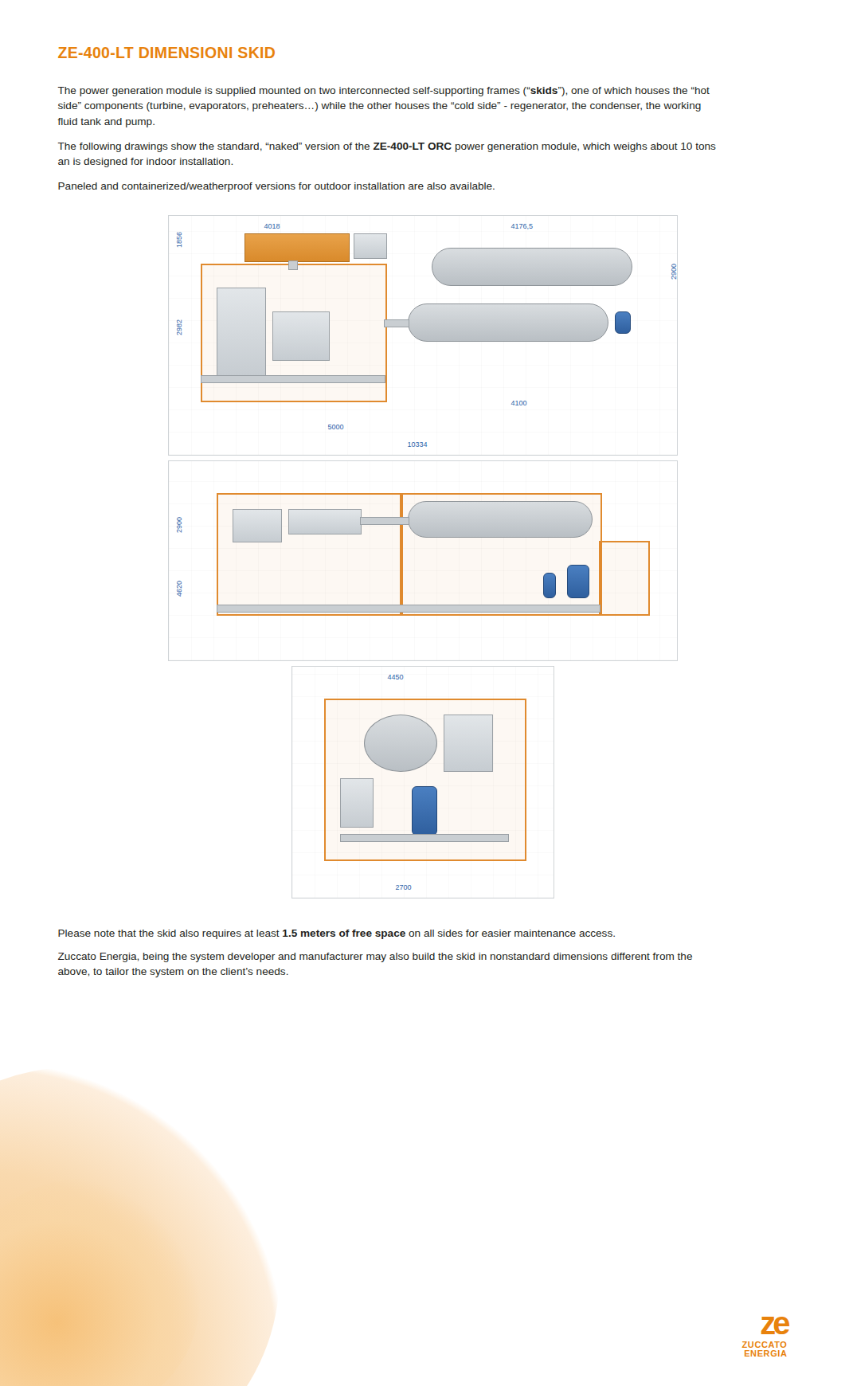ZE-400-LT DIMENSIONI SKID
The power generation module is supplied mounted on two interconnected self-supporting frames (“skids”), one of which houses the “hot side” components (turbine, evaporators, preheaters…) while the other houses the “cold side” - regenerator, the condenser, the working fluid tank and pump.
The following drawings show the standard, “naked” version of the ZE-400-LT ORC power generation module, which weighs about 10 tons an is designed for indoor installation.
Paneled and containerized/weatherproof versions for outdoor installation are also available.
4018
4176,5
1856
2982
2900
5000
4100
10334
2900
4620
4450
2700
Please note that the skid also requires at least 1.5 meters of free space on all sides for easier maintenance access.
Zuccato Energia, being the system developer and manufacturer may also build the skid in nonstandard dimensions different from the above, to tailor the system on the client’s needs.
ze
ZUCCATO ENERGIA